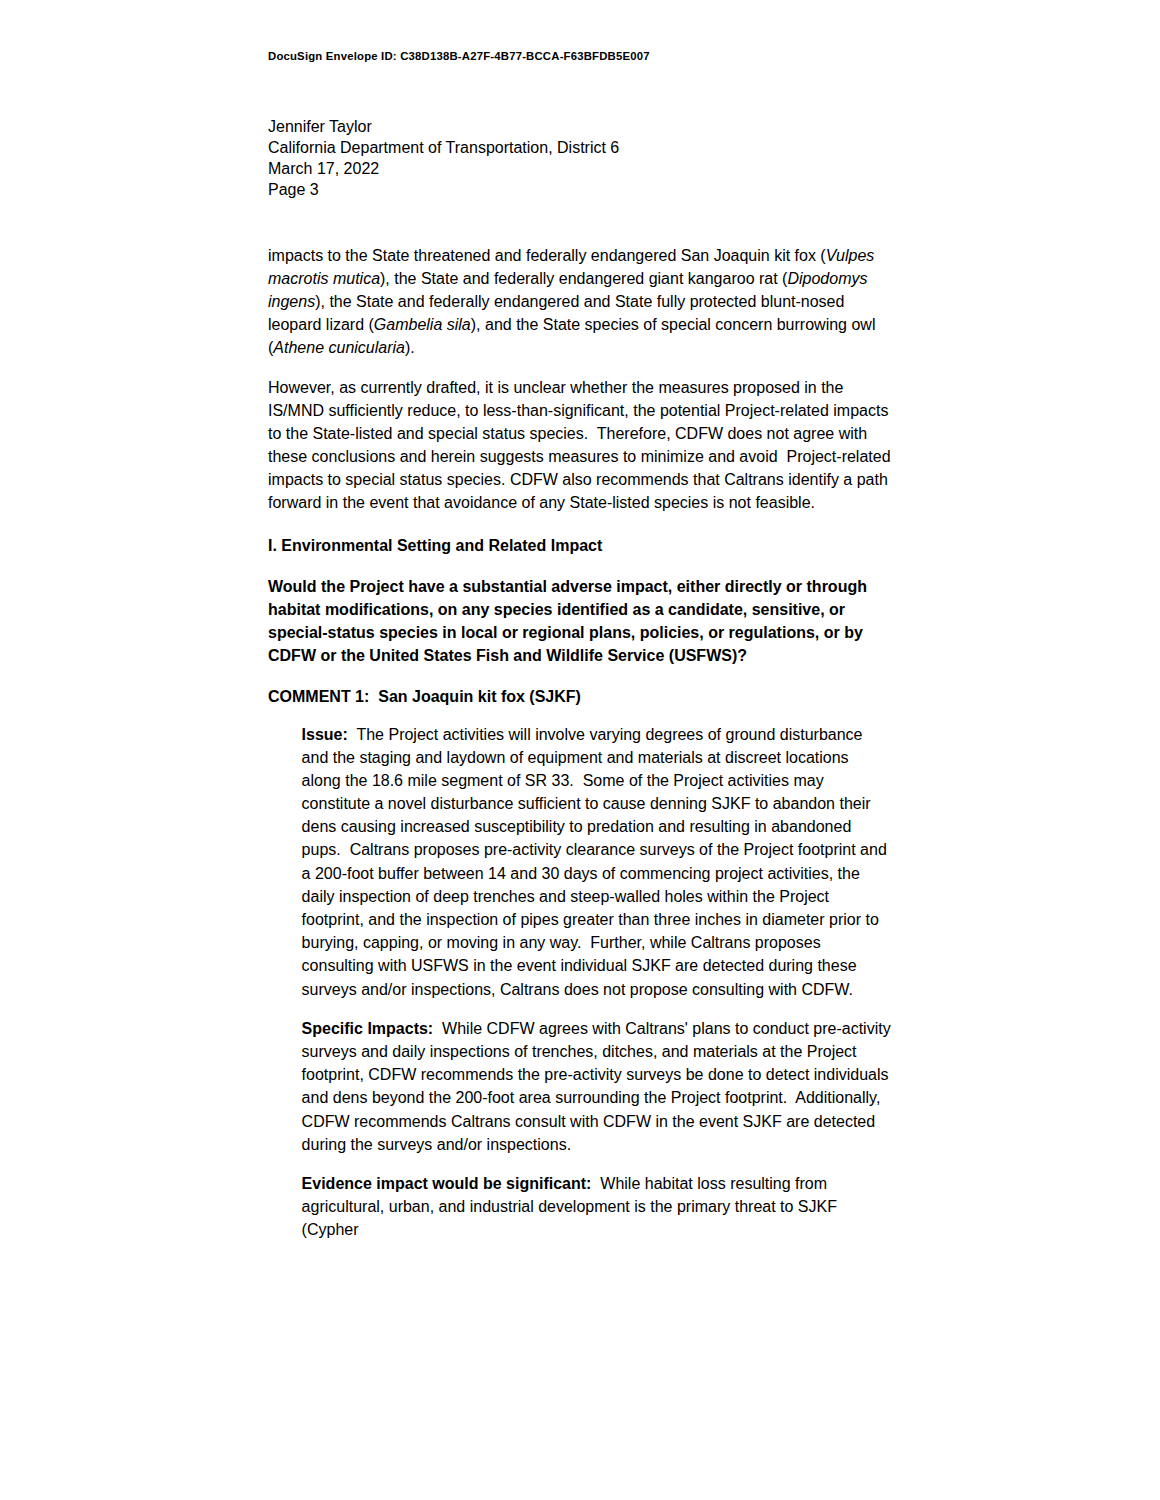DocuSign Envelope ID: C38D138B-A27F-4B77-BCCA-F63BFDB5E007
Jennifer Taylor
California Department of Transportation, District 6
March 17, 2022
Page 3
impacts to the State threatened and federally endangered San Joaquin kit fox (Vulpes macrotis mutica), the State and federally endangered giant kangaroo rat (Dipodomys ingens), the State and federally endangered and State fully protected blunt-nosed leopard lizard (Gambelia sila), and the State species of special concern burrowing owl (Athene cunicularia).
However, as currently drafted, it is unclear whether the measures proposed in the IS/MND sufficiently reduce, to less-than-significant, the potential Project-related impacts to the State-listed and special status species. Therefore, CDFW does not agree with these conclusions and herein suggests measures to minimize and avoid Project-related impacts to special status species. CDFW also recommends that Caltrans identify a path forward in the event that avoidance of any State-listed species is not feasible.
I. Environmental Setting and Related Impact
Would the Project have a substantial adverse impact, either directly or through habitat modifications, on any species identified as a candidate, sensitive, or special-status species in local or regional plans, policies, or regulations, or by CDFW or the United States Fish and Wildlife Service (USFWS)?
COMMENT 1: San Joaquin kit fox (SJKF)
Issue: The Project activities will involve varying degrees of ground disturbance and the staging and laydown of equipment and materials at discreet locations along the 18.6 mile segment of SR 33. Some of the Project activities may constitute a novel disturbance sufficient to cause denning SJKF to abandon their dens causing increased susceptibility to predation and resulting in abandoned pups. Caltrans proposes pre-activity clearance surveys of the Project footprint and a 200-foot buffer between 14 and 30 days of commencing project activities, the daily inspection of deep trenches and steep-walled holes within the Project footprint, and the inspection of pipes greater than three inches in diameter prior to burying, capping, or moving in any way. Further, while Caltrans proposes consulting with USFWS in the event individual SJKF are detected during these surveys and/or inspections, Caltrans does not propose consulting with CDFW.
Specific Impacts: While CDFW agrees with Caltrans' plans to conduct pre-activity surveys and daily inspections of trenches, ditches, and materials at the Project footprint, CDFW recommends the pre-activity surveys be done to detect individuals and dens beyond the 200-foot area surrounding the Project footprint. Additionally, CDFW recommends Caltrans consult with CDFW in the event SJKF are detected during the surveys and/or inspections.
Evidence impact would be significant: While habitat loss resulting from agricultural, urban, and industrial development is the primary threat to SJKF (Cypher